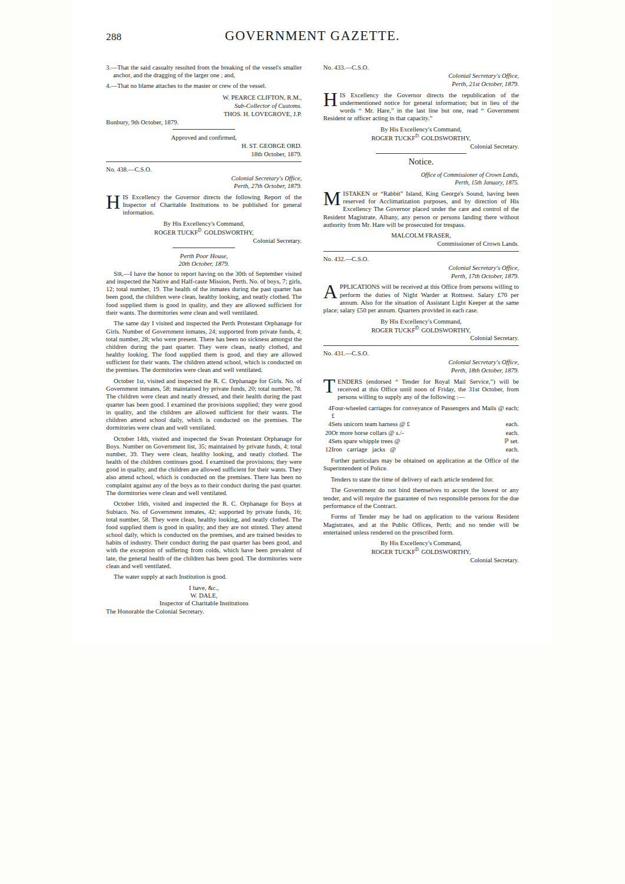288
GOVERNMENT GAZETTE.
3.—That the said casualty resulted from the breaking of the vessel's smaller anchor, and the dragging of the larger one ; and,
4.—That no blame attaches to the master or crew of the vessel.
W. PEARCE CLIFTON, R.M.,
Sub-Collector of Customs.
THOS. H. LOVEGROVE, J.P.
Bunbury, 9th October, 1879.
Approved and confirmed,
H. ST. GEORGE ORD.
18th October, 1879.
No. 438.—C.S.O.
Colonial Secretary's Office,
Perth, 27th October, 1879.
HIS Excellency the Governor directs the following Report of the Inspector of Charitable Institutions to be published for general information.
By His Excellency's Command,
ROGER TUCKFD. GOLDSWORTHY,
Colonial Secretary.
Perth Poor House,
20th October, 1879.
Sir,—I have the honor to report having on the 30th of September visited and inspected the Native and Half-caste Mission, Perth. No. of boys, 7; girls, 12; total number, 19. The health of the inmates during the past quarter has been good, the children were clean, healthy looking, and neatly clothed. The food supplied them is good in quality, and they are allowed sufficient for their wants. The dormitories were clean and well ventilated.
The same day I visited and inspected the Perth Protestant Orphanage for Girls. Number of Government inmates, 24; supported from private funds, 4; total number, 28; who were present. There has been no sickness amongst the children during the past quarter. They were clean, neatly clothed, and healthy looking. The food supplied them is good, and they are allowed sufficient for their wants. The children attend school, which is conducted on the premises. The dormitories were clean and well ventilated.
October 1st, visited and inspected the R. C. Orphanage for Girls. No. of Government inmates, 58; maintained by private funds, 20; total number, 78. The children were clean and neatly dressed, and their health during the past quarter has been good. I examined the provisions supplied; they were good in quality, and the children are allowed sufficient for their wants. The children attend school daily, which is conducted on the premises. The dormitories were clean and well ventilated.
October 14th, visited and inspected the Swan Protestant Orphanage for Boys. Number on Government list, 35; maintained by private funds, 4; total number, 39. They were clean, healthy looking, and neatly clothed. The health of the children continues good. I examined the provisions; they were good in quality, and the children are allowed sufficient for their wants. They also attend school, which is conducted on the premises. There has been no complaint against any of the boys as to their conduct during the past quarter. The dormitories were clean and well ventilated.
October 16th, visited and inspected the R. C. Orphanage for Boys at Subiaco. No. of Government inmates, 42; supported by private funds, 16; total number, 58. They were clean, healthy looking, and neatly clothed. The food supplied them is good in quality, and they are not stinted. They attend school daily, which is conducted on the premises, and are trained besides to habits of industry. Their conduct during the past quarter has been good, and with the exception of suffering from colds, which have been prevalent of late, the general health of the children has been good. The dormitories were clean and well ventilated.
The water supply at each Institution is good.
I have, &c.,
W. DALE,
Inspector of Charitable Institutions
The Honorable the Colonial Secretary.
No. 433.—C.S.O.
Colonial Secretary's Office,
Perth, 21st October, 1879.
HIS Excellency the Governor directs the republication of the undermentioned notice for general information; but in lieu of the words “ Mr. Hare,” in the last line but one, read “ Government Resident or officer acting in that capacity.”
By His Excellency's Command,
ROGER TUCKFD. GOLDSWORTHY,
Colonial Secretary.
Notice.
Office of Commissioner of Crown Lands,
Perth, 15th January, 1875.
MISTAKEN or “Rabbit” Island, King George's Sound, having been reserved for Acclimatization purposes, and by direction of His Excellency The Governor placed under the care and control of the Resident Magistrate, Albany, any person or persons landing there without authority from Mr. Hare will be prosecuted for trespass.
MALCOLM FRASER,
Commissioner of Crown Lands.
No. 432.—C.S.O.
Colonial Secretary's Office,
Perth, 17th October, 1879.
APPLICATIONS will be received at this Office from persons willing to perform the duties of Night Warder at Rottnest. Salary £70 per annum. Also for the situation of Assistant Light Keeper at the same place; salary £50 per annum. Quarters provided in each case.
By His Excellency's Command,
ROGER TUCKFD. GOLDSWORTHY,
Colonial Secretary.
No. 431.—C.S.O.
Colonial Secretary's Office,
Perth, 18th October, 1879.
TENDERS (endorsed “ Tender for Royal Mail Service,”) will be received at this Office until noon of Friday, the 31st October, from persons willing to supply any of the following :—
| 4 | Four-wheeled carriages for conveyance of Passengers and Mails @ £ | each; |
| 4 | Sets unicorn team harness @ £ | each. |
| 20 | Or more horse collars @ s./- | each. |
| 4 | Sets spare whipple trees @ | ℙ set. |
| 12 | Iron carriage jacks @ | each. |
Further particulars may be obtained on application at the Office of the Superintendent of Police.
Tenders to state the time of delivery of each article tendered for.
The Government do not bind themselves to accept the lowest or any tender, and will require the guarantee of two responsible persons for the due performance of the Contract.
Forms of Tender may be had on application to the various Resident Magistrates, and at the Public Offices, Perth; and no tender will be entertained unless rendered on the prescribed form.
By His Excellency's Command,
ROGER TUCKFD. GOLDSWORTHY,
Colonial Secretary.